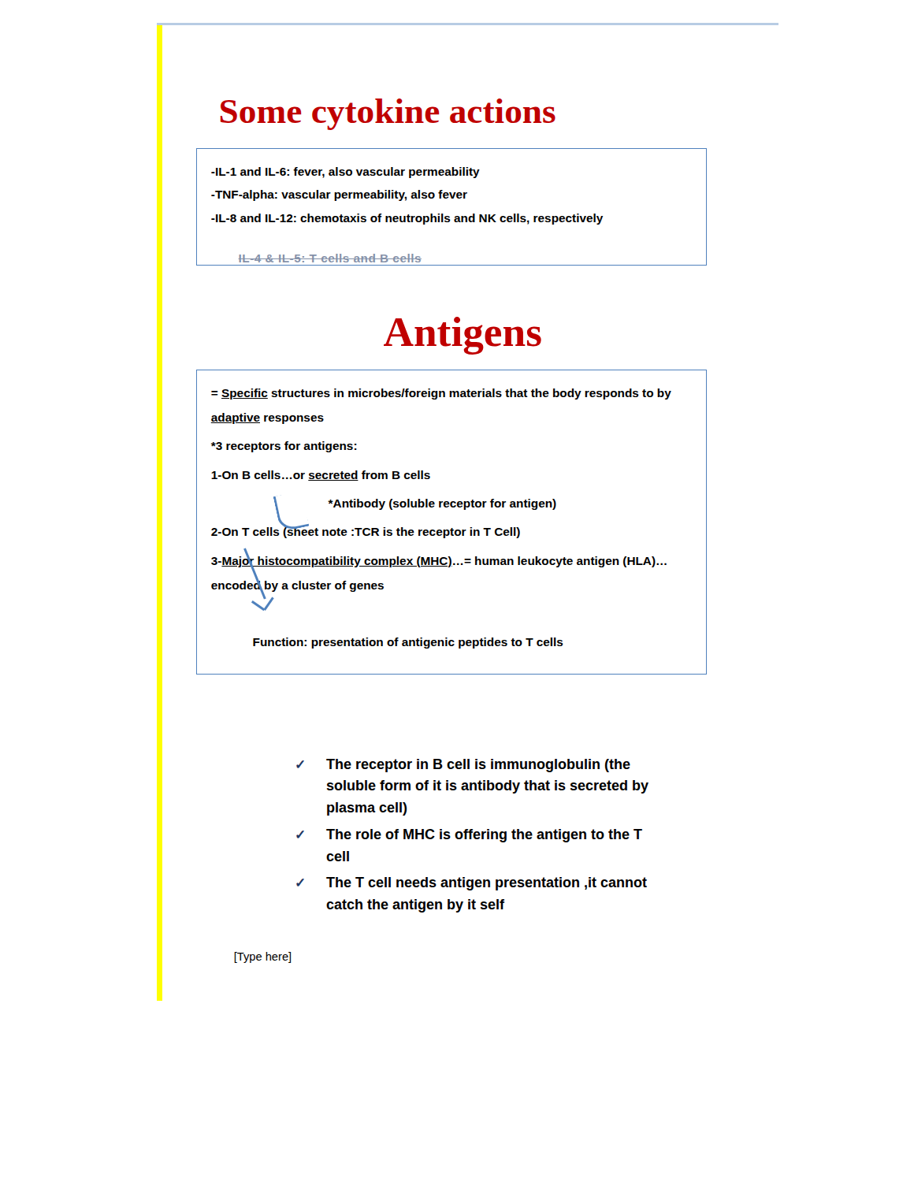Some cytokine actions
-IL-1 and IL-6: fever, also vascular permeability
-TNF-alpha: vascular permeability, also fever
-IL-8 and IL-12: chemotaxis of neutrophils and NK cells, respectively
IL-4 & IL-5: T cells and B cells
Antigens
= Specific structures in microbes/foreign materials that the body responds to by adaptive responses
*3 receptors for antigens:
1-On B cells…or secreted from B cells
*Antibody (soluble receptor for antigen)
2-On T cells (sheet note :TCR is the receptor in T Cell)
3-Major histocompatibility complex (MHC)…= human leukocyte antigen (HLA)…encoded by a cluster of genes
Function: presentation of antigenic peptides to T cells
The receptor in B cell is immunoglobulin (the soluble form of it is antibody that is secreted by plasma cell)
The role of MHC is offering the antigen to the T cell
The T cell needs antigen presentation ,it cannot catch the antigen by it self
[Type here]